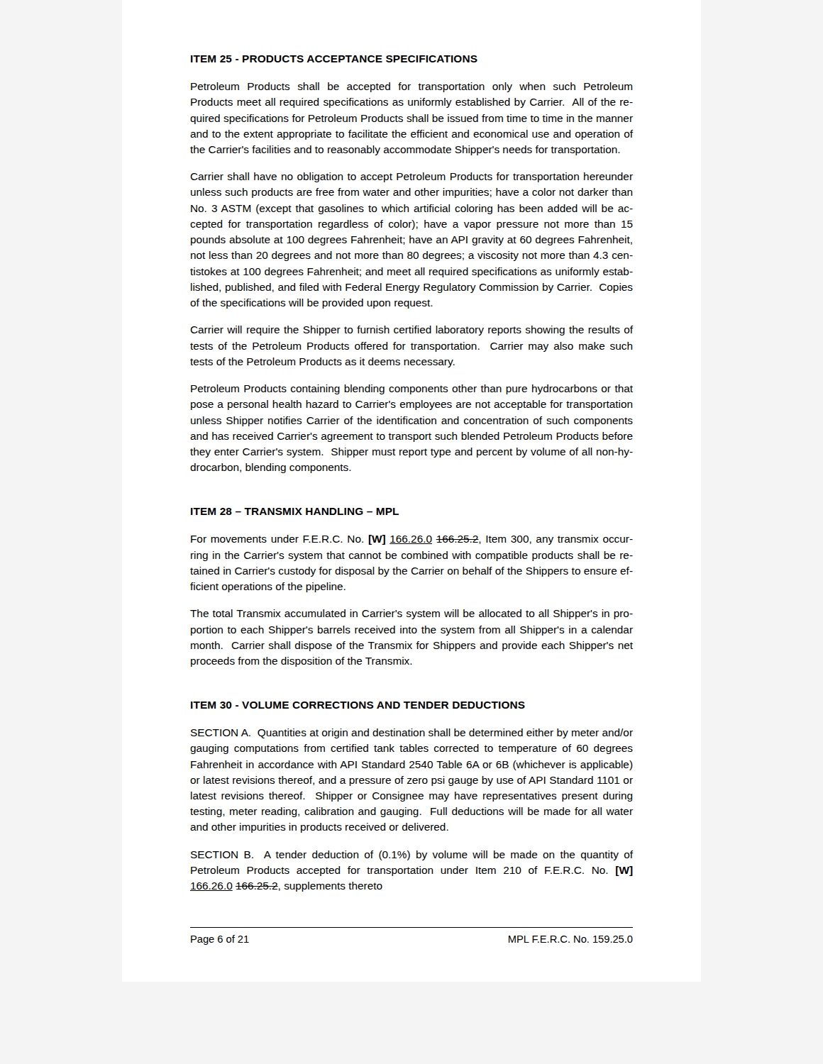ITEM 25 - PRODUCTS ACCEPTANCE SPECIFICATIONS
Petroleum Products shall be accepted for transportation only when such Petroleum Products meet all required specifications as uniformly established by Carrier. All of the required specifications for Petroleum Products shall be issued from time to time in the manner and to the extent appropriate to facilitate the efficient and economical use and operation of the Carrier's facilities and to reasonably accommodate Shipper's needs for transportation.
Carrier shall have no obligation to accept Petroleum Products for transportation hereunder unless such products are free from water and other impurities; have a color not darker than No. 3 ASTM (except that gasolines to which artificial coloring has been added will be accepted for transportation regardless of color); have a vapor pressure not more than 15 pounds absolute at 100 degrees Fahrenheit; have an API gravity at 60 degrees Fahrenheit, not less than 20 degrees and not more than 80 degrees; a viscosity not more than 4.3 centistokes at 100 degrees Fahrenheit; and meet all required specifications as uniformly established, published, and filed with Federal Energy Regulatory Commission by Carrier. Copies of the specifications will be provided upon request.
Carrier will require the Shipper to furnish certified laboratory reports showing the results of tests of the Petroleum Products offered for transportation. Carrier may also make such tests of the Petroleum Products as it deems necessary.
Petroleum Products containing blending components other than pure hydrocarbons or that pose a personal health hazard to Carrier's employees are not acceptable for transportation unless Shipper notifies Carrier of the identification and concentration of such components and has received Carrier's agreement to transport such blended Petroleum Products before they enter Carrier's system. Shipper must report type and percent by volume of all non-hydrocarbon, blending components.
ITEM 28 – TRANSMIX HANDLING – MPL
For movements under F.E.R.C. No. [W] 166.26.0 166.25.2, Item 300, any transmix occurring in the Carrier's system that cannot be combined with compatible products shall be retained in Carrier's custody for disposal by the Carrier on behalf of the Shippers to ensure efficient operations of the pipeline.
The total Transmix accumulated in Carrier's system will be allocated to all Shipper's in proportion to each Shipper's barrels received into the system from all Shipper's in a calendar month. Carrier shall dispose of the Transmix for Shippers and provide each Shipper's net proceeds from the disposition of the Transmix.
ITEM 30 - VOLUME CORRECTIONS AND TENDER DEDUCTIONS
SECTION A. Quantities at origin and destination shall be determined either by meter and/or gauging computations from certified tank tables corrected to temperature of 60 degrees Fahrenheit in accordance with API Standard 2540 Table 6A or 6B (whichever is applicable) or latest revisions thereof, and a pressure of zero psi gauge by use of API Standard 1101 or latest revisions thereof. Shipper or Consignee may have representatives present during testing, meter reading, calibration and gauging. Full deductions will be made for all water and other impurities in products received or delivered.
SECTION B. A tender deduction of (0.1%) by volume will be made on the quantity of Petroleum Products accepted for transportation under Item 210 of F.E.R.C. No. [W] 166.26.0 166.25.2, supplements thereto
Page 6 of 21 MPL F.E.R.C. No. 159.25.0